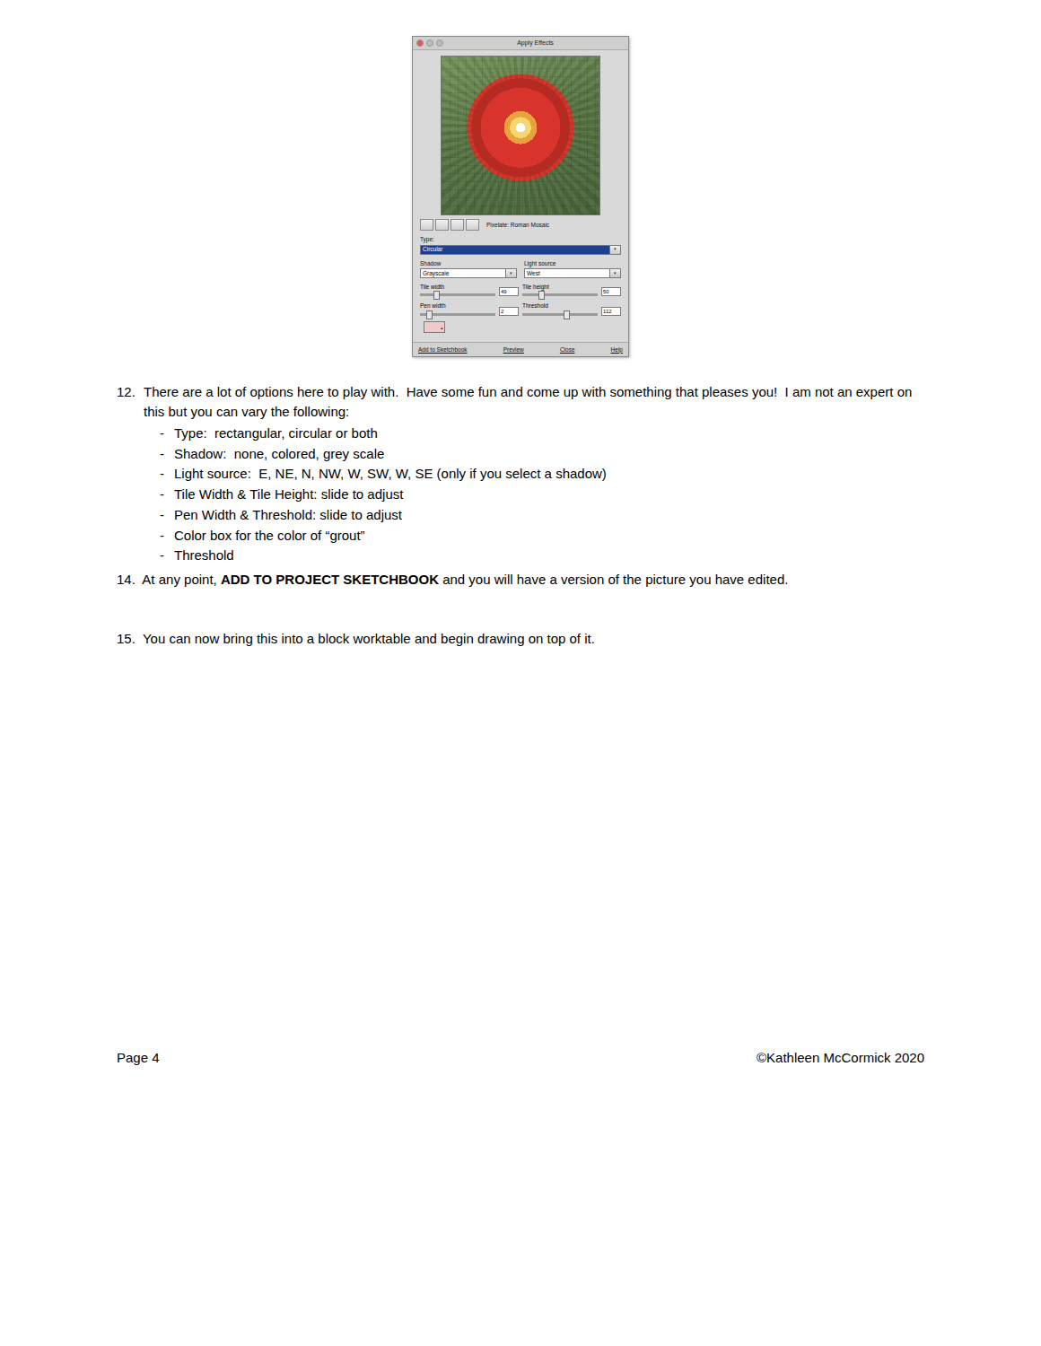Apply Effects
Pixelate: Roman Mosaic
Type:
Circular▾
Shadow
Grayscale▾
Light source
West▾
Tile width
49
Tile height
50
Pen width
2
Threshold
112
▴
Add to Sketchbook Preview Close Help
12. There are a lot of options here to play with. Have some fun and come up with something that pleases you! I am not an expert on this but you can vary the following:
Type: rectangular, circular or both
Shadow: none, colored, grey scale
Light source: E, NE, N, NW, W, SW, W, SE (only if you select a shadow)
Tile Width & Tile Height: slide to adjust
Pen Width & Threshold: slide to adjust
Color box for the color of “grout”
Threshold
14. At any point, ADD TO PROJECT SKETCHBOOK and you will have a version of the picture you have edited.
15. You can now bring this into a block worktable and begin drawing on top of it.
Page 4 ©Kathleen McCormick 2020